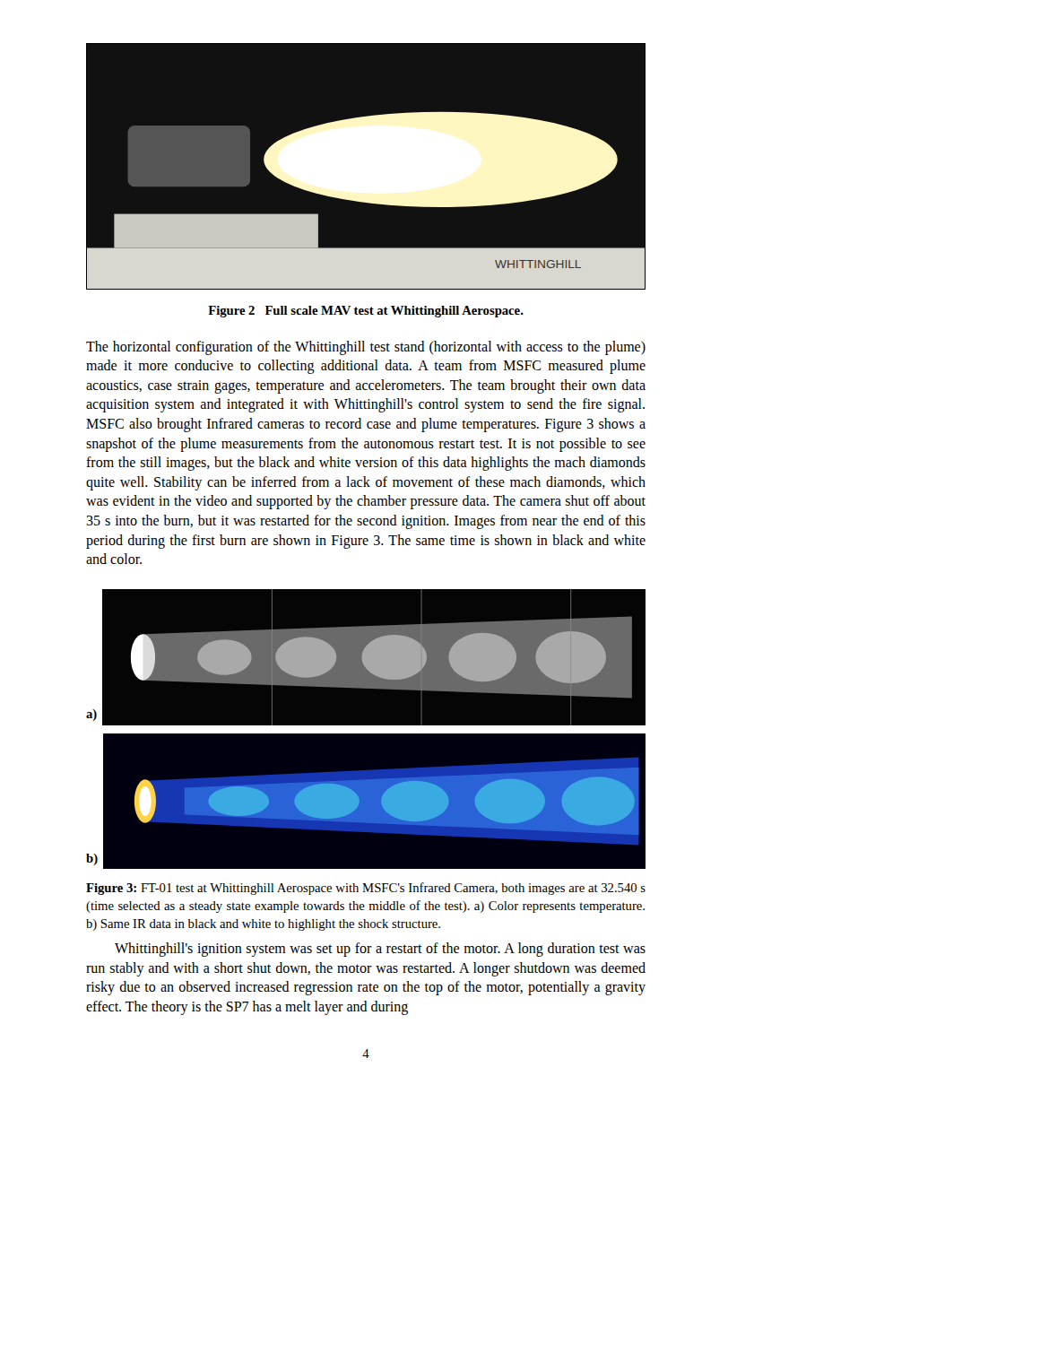Figure 2 Full scale MAV test at Whittinghill Aerospace.
The horizontal configuration of the Whittinghill test stand (horizontal with access to the plume) made it more conducive to collecting additional data. A team from MSFC measured plume acoustics, case strain gages, temperature and accelerometers. The team brought their own data acquisition system and integrated it with Whittinghill's control system to send the fire signal. MSFC also brought Infrared cameras to record case and plume temperatures. Figure 3 shows a snapshot of the plume measurements from the autonomous restart test. It is not possible to see from the still images, but the black and white version of this data highlights the mach diamonds quite well. Stability can be inferred from a lack of movement of these mach diamonds, which was evident in the video and supported by the chamber pressure data. The camera shut off about 35 s into the burn, but it was restarted for the second ignition. Images from near the end of this period during the first burn are shown in Figure 3. The same time is shown in black and white and color.
a)
b)
Figure 3: FT-01 test at Whittinghill Aerospace with MSFC's Infrared Camera, both images are at 32.540 s (time selected as a steady state example towards the middle of the test). a) Color represents temperature. b) Same IR data in black and white to highlight the shock structure.
Whittinghill's ignition system was set up for a restart of the motor. A long duration test was run stably and with a short shut down, the motor was restarted. A longer shutdown was deemed risky due to an observed increased regression rate on the top of the motor, potentially a gravity effect. The theory is the SP7 has a melt layer and during
4